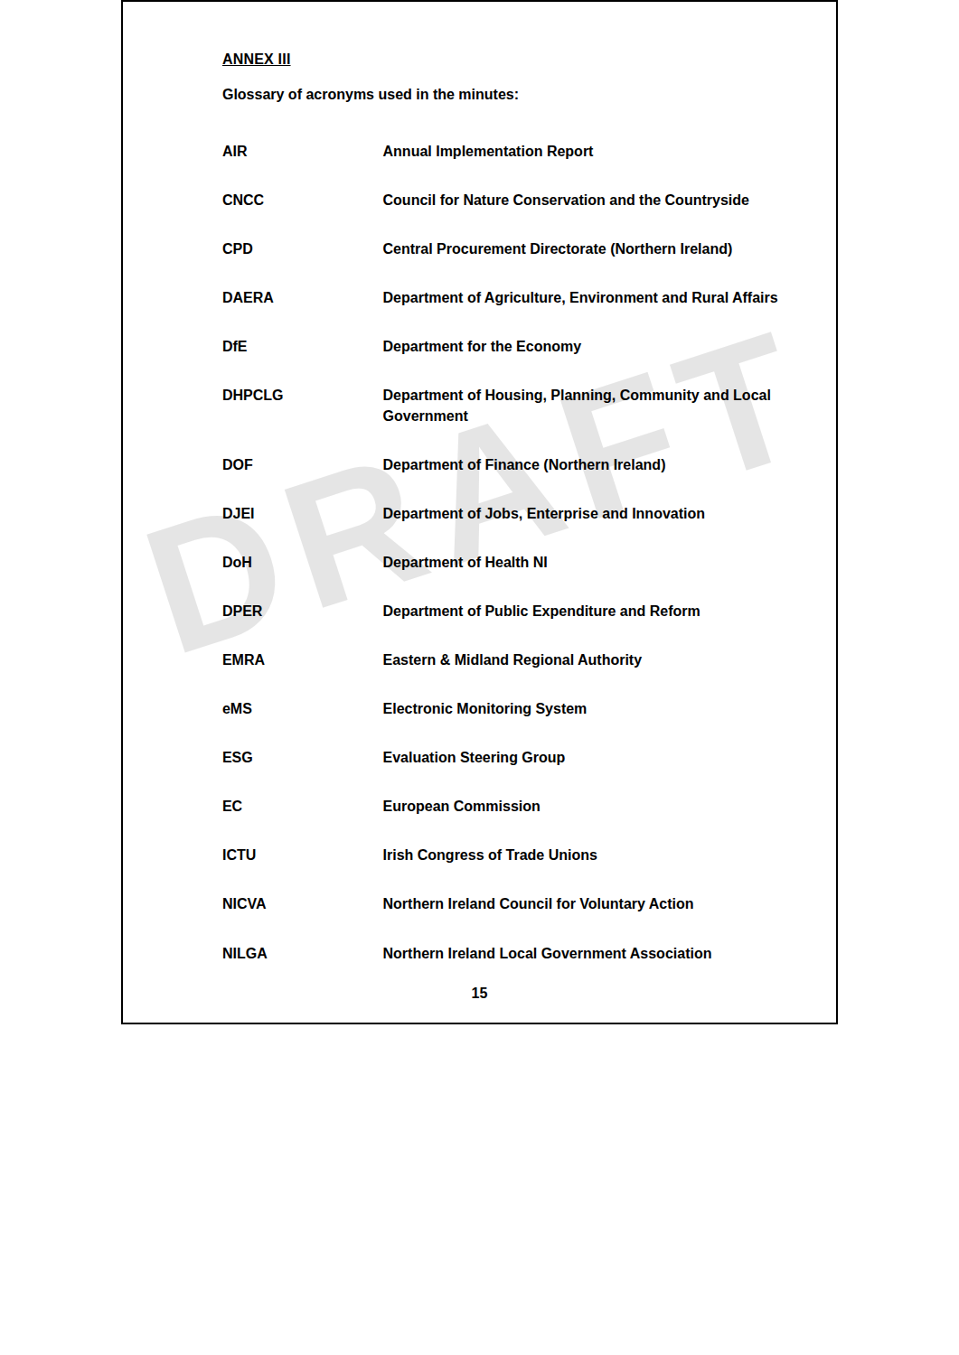DRAFT
ANNEX III
Glossary of acronyms used in the minutes:
| AIR | Annual Implementation Report |
| CNCC | Council for Nature Conservation and the Countryside |
| CPD | Central Procurement Directorate (Northern Ireland) |
| DAERA | Department of Agriculture, Environment and Rural Affairs |
| DfE | Department for the Economy |
| DHPCLG | Department of Housing, Planning, Community and Local Government |
| DOF | Department of Finance (Northern Ireland) |
| DJEI | Department of Jobs, Enterprise and Innovation |
| DoH | Department of Health NI |
| DPER | Department of Public Expenditure and Reform |
| EMRA | Eastern & Midland Regional Authority |
| eMS | Electronic Monitoring System |
| ESG | Evaluation Steering Group |
| EC | European Commission |
| ICTU | Irish Congress of Trade Unions |
| NICVA | Northern Ireland Council for Voluntary Action |
| NILGA | Northern Ireland Local Government Association |
15